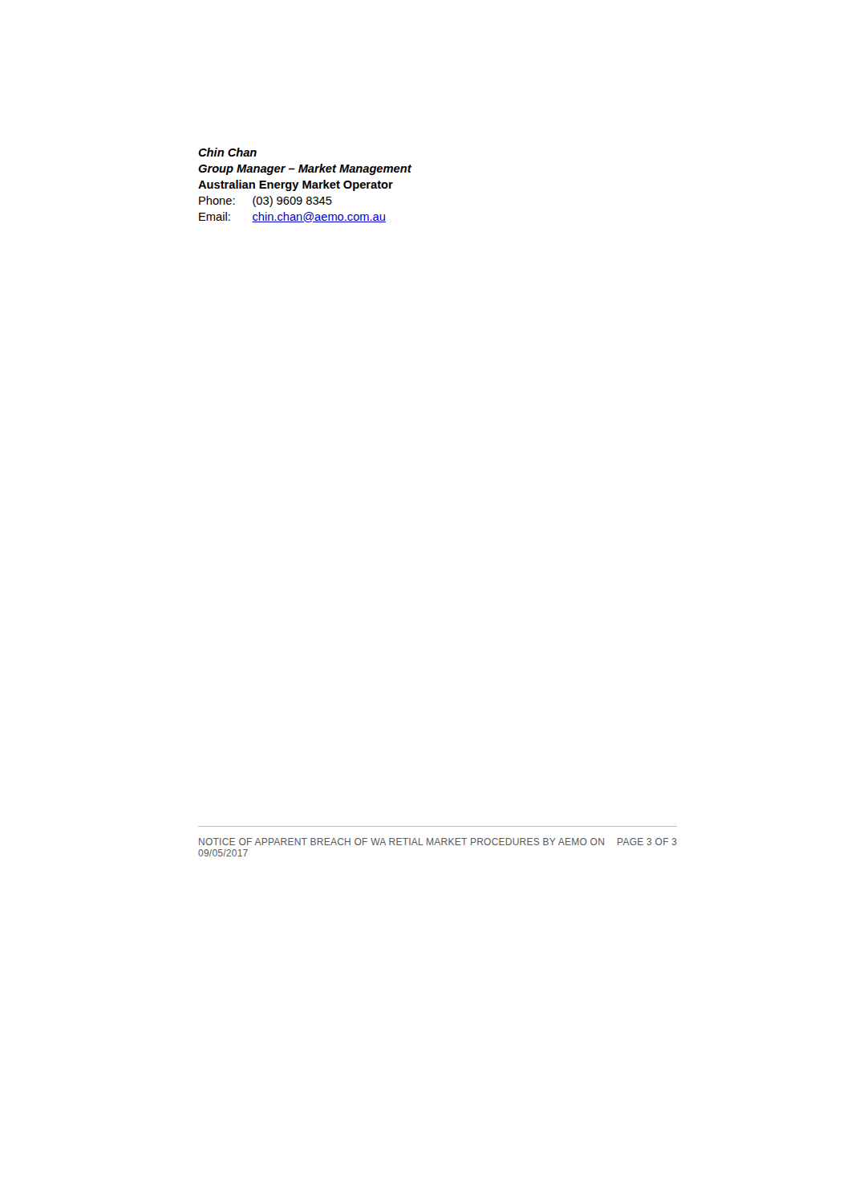Chin Chan
Group Manager – Market Management
Australian Energy Market Operator
Phone:(03) 9609 8345
Email: chin.chan@aemo.com.au
Notice of apparent breach of WA retial market procedures by AEMO on 09/05/2017 Page 3 of 3